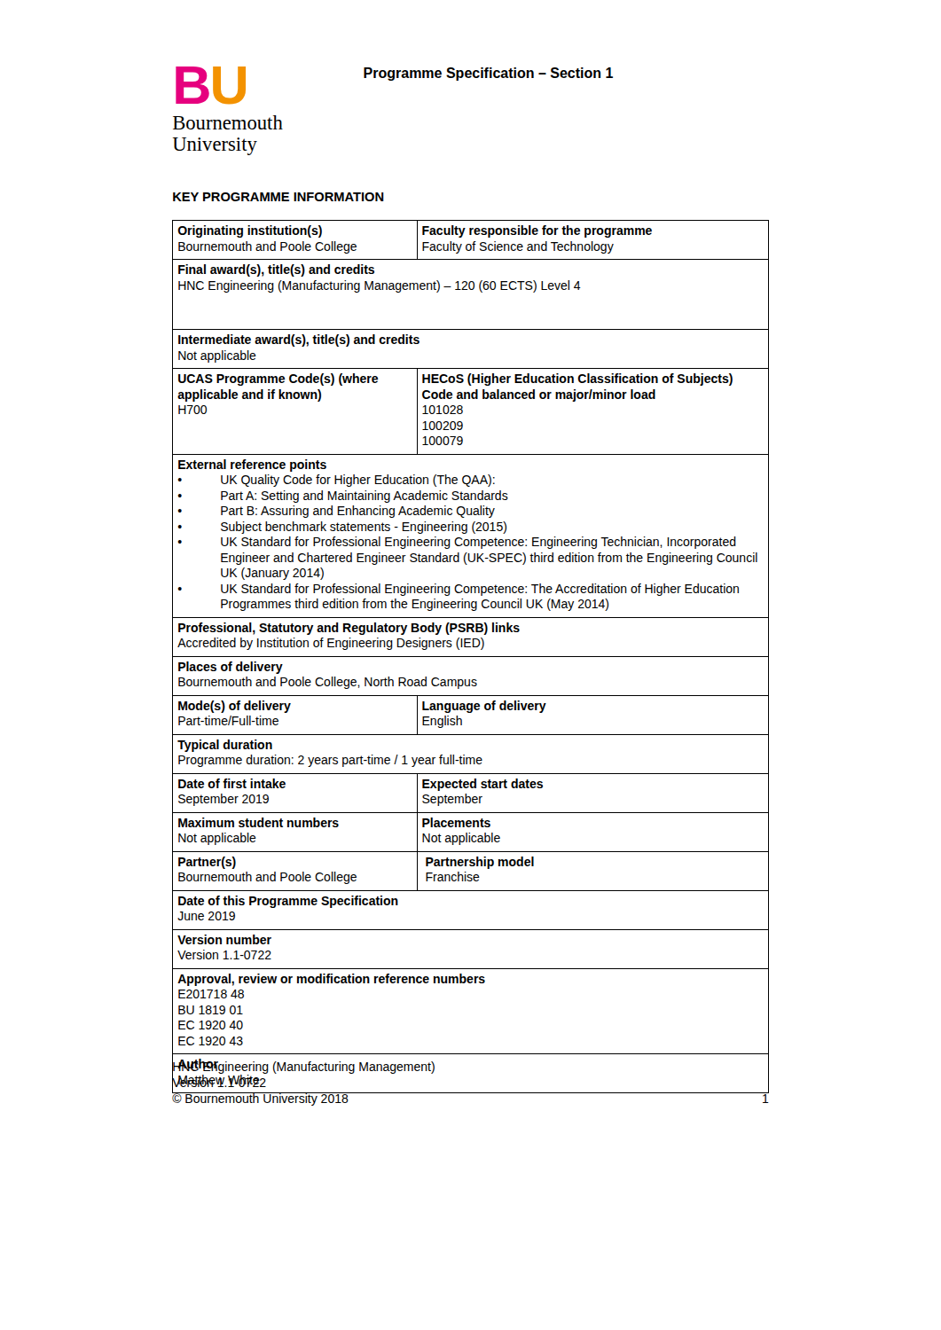BU
Bournemouth
University
Programme Specification – Section 1
KEY PROGRAMME INFORMATION
| Originating institution(s) Bournemouth and Poole College | Faculty responsible for the programme Faculty of Science and Technology |
| Final award(s), title(s) and credits HNC Engineering (Manufacturing Management) – 120 (60 ECTS) Level 4 |
| Intermediate award(s), title(s) and credits Not applicable |
| UCAS Programme Code(s) (where applicable and if known) H700 | HECoS (Higher Education Classification of Subjects) Code and balanced or major/minor load 101028 100209 100079 |
| External reference points • UK Quality Code for Higher Education (The QAA): • Part A: Setting and Maintaining Academic Standards • Part B: Assuring and Enhancing Academic Quality • Subject benchmark statements - Engineering (2015) • UK Standard for Professional Engineering Competence: Engineering Technician, Incorporated Engineer and Chartered Engineer Standard (UK-SPEC) third edition from the Engineering Council UK (January 2014) • UK Standard for Professional Engineering Competence: The Accreditation of Higher Education Programmes third edition from the Engineering Council UK (May 2014) |
| Professional, Statutory and Regulatory Body (PSRB) links Accredited by Institution of Engineering Designers (IED) |
| Places of delivery Bournemouth and Poole College, North Road Campus |
| Mode(s) of delivery Part-time/Full-time | Language of delivery English |
| Typical duration Programme duration: 2 years part-time / 1 year full-time |
| Date of first intake September 2019 | Expected start dates September |
| Maximum student numbers Not applicable | Placements Not applicable |
| Partner(s) Bournemouth and Poole College | Partnership model Franchise |
| Date of this Programme Specification June 2019 |
| Version number Version 1.1-0722 |
| Approval, review or modification reference numbers E201718 48 BU 1819 01 EC 1920 40 EC 1920 43 |
| Author Matthew White |
HNC Engineering (Manufacturing Management) Version 1.1-0722 © Bournemouth University 2018
1